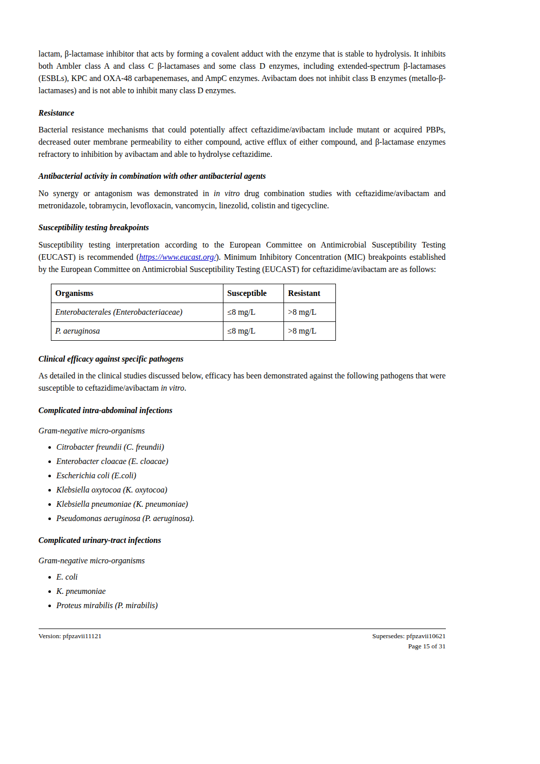lactam, β-lactamase inhibitor that acts by forming a covalent adduct with the enzyme that is stable to hydrolysis. It inhibits both Ambler class A and class C β-lactamases and some class D enzymes, including extended-spectrum β-lactamases (ESBLs), KPC and OXA-48 carbapenemases, and AmpC enzymes. Avibactam does not inhibit class B enzymes (metallo-β-lactamases) and is not able to inhibit many class D enzymes.
Resistance
Bacterial resistance mechanisms that could potentially affect ceftazidime/avibactam include mutant or acquired PBPs, decreased outer membrane permeability to either compound, active efflux of either compound, and β-lactamase enzymes refractory to inhibition by avibactam and able to hydrolyse ceftazidime.
Antibacterial activity in combination with other antibacterial agents
No synergy or antagonism was demonstrated in in vitro drug combination studies with ceftazidime/avibactam and metronidazole, tobramycin, levofloxacin, vancomycin, linezolid, colistin and tigecycline.
Susceptibility testing breakpoints
Susceptibility testing interpretation according to the European Committee on Antimicrobial Susceptibility Testing (EUCAST) is recommended (https://www.eucast.org/). Minimum Inhibitory Concentration (MIC) breakpoints established by the European Committee on Antimicrobial Susceptibility Testing (EUCAST) for ceftazidime/avibactam are as follows:
| Organisms | Susceptible | Resistant |
| --- | --- | --- |
| Enterobacterales (Enterobacteriaceae) | ≤8 mg/L | >8 mg/L |
| P. aeruginosa | ≤8 mg/L | >8 mg/L |
Clinical efficacy against specific pathogens
As detailed in the clinical studies discussed below, efficacy has been demonstrated against the following pathogens that were susceptible to ceftazidime/avibactam in vitro.
Complicated intra-abdominal infections
Gram-negative micro-organisms
Citrobacter freundii (C. freundii)
Enterobacter cloacae (E. cloacae)
Escherichia coli (E.coli)
Klebsiella oxytocoa (K. oxytocoa)
Klebsiella pneumoniae (K. pneumoniae)
Pseudomonas aeruginosa (P. aeruginosa).
Complicated urinary-tract infections
Gram-negative micro-organisms
E. coli
K. pneumoniae
Proteus mirabilis (P. mirabilis)
Version: pfpzavii11121
Supersedes: pfpzavii10621
Page 15 of 31